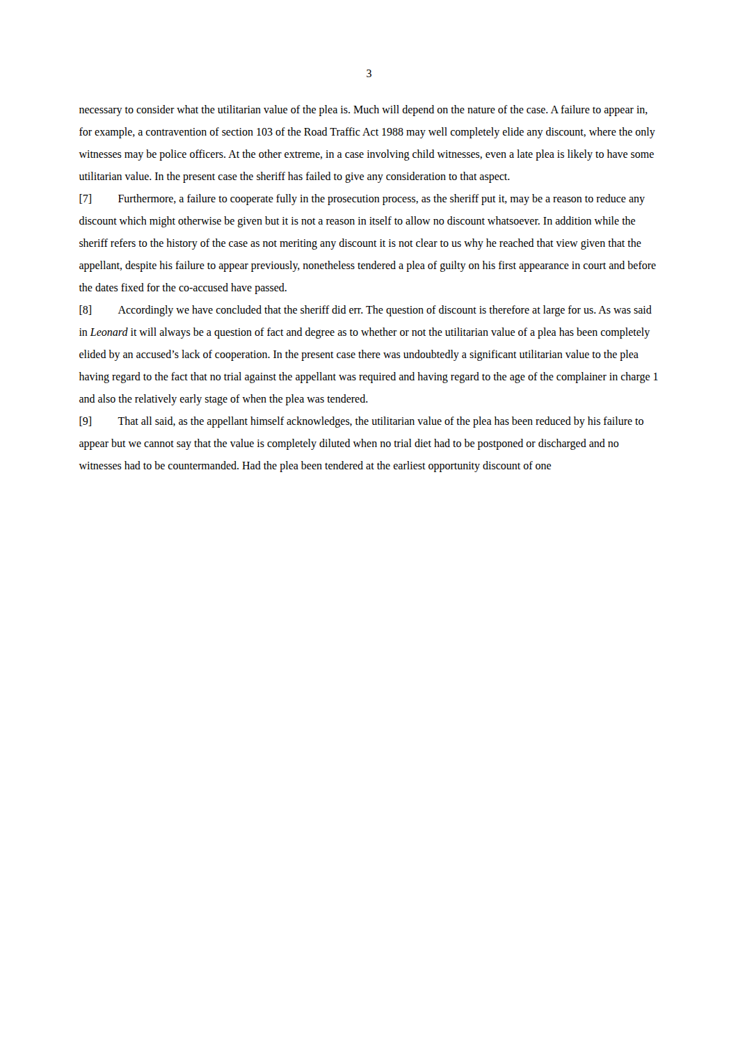3
necessary to consider what the utilitarian value of the plea is. Much will depend on the nature of the case. A failure to appear in, for example, a contravention of section 103 of the Road Traffic Act 1988 may well completely elide any discount, where the only witnesses may be police officers. At the other extreme, in a case involving child witnesses, even a late plea is likely to have some utilitarian value. In the present case the sheriff has failed to give any consideration to that aspect.
[7] Furthermore, a failure to cooperate fully in the prosecution process, as the sheriff put it, may be a reason to reduce any discount which might otherwise be given but it is not a reason in itself to allow no discount whatsoever. In addition while the sheriff refers to the history of the case as not meriting any discount it is not clear to us why he reached that view given that the appellant, despite his failure to appear previously, nonetheless tendered a plea of guilty on his first appearance in court and before the dates fixed for the co-accused have passed.
[8] Accordingly we have concluded that the sheriff did err. The question of discount is therefore at large for us. As was said in Leonard it will always be a question of fact and degree as to whether or not the utilitarian value of a plea has been completely elided by an accused’s lack of cooperation. In the present case there was undoubtedly a significant utilitarian value to the plea having regard to the fact that no trial against the appellant was required and having regard to the age of the complainer in charge 1 and also the relatively early stage of when the plea was tendered.
[9] That all said, as the appellant himself acknowledges, the utilitarian value of the plea has been reduced by his failure to appear but we cannot say that the value is completely diluted when no trial diet had to be postponed or discharged and no witnesses had to be countermanded. Had the plea been tendered at the earliest opportunity discount of one